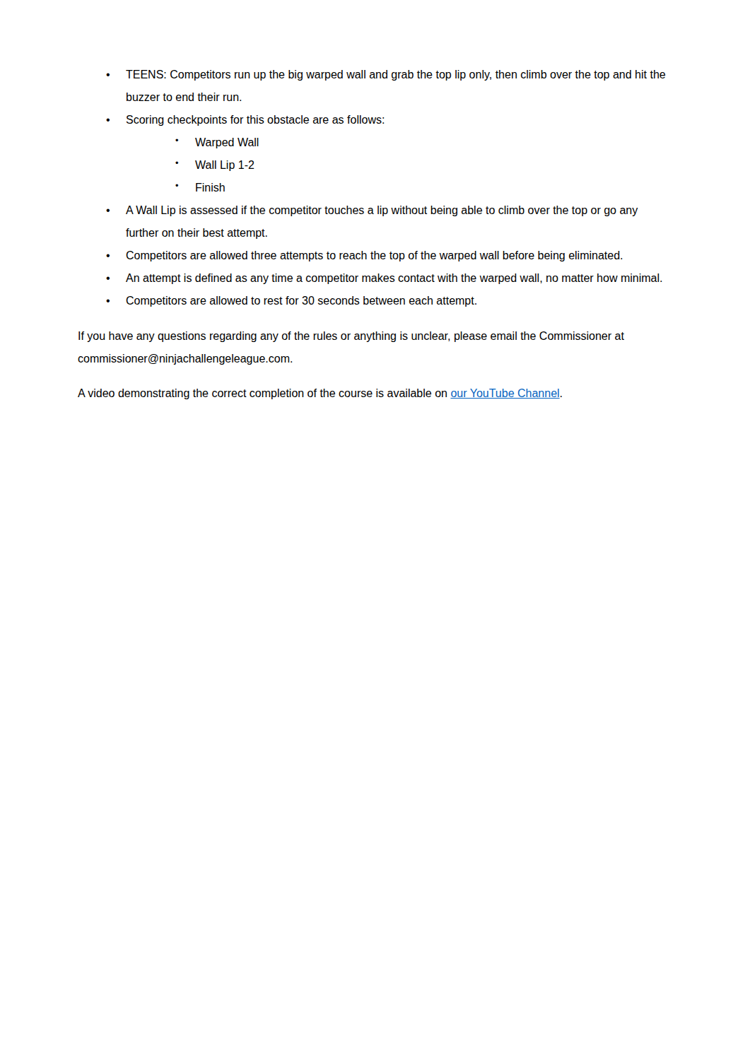TEENS: Competitors run up the big warped wall and grab the top lip only, then climb over the top and hit the buzzer to end their run.
Scoring checkpoints for this obstacle are as follows:
Warped Wall
Wall Lip 1-2
Finish
A Wall Lip is assessed if the competitor touches a lip without being able to climb over the top or go any further on their best attempt.
Competitors are allowed three attempts to reach the top of the warped wall before being eliminated.
An attempt is defined as any time a competitor makes contact with the warped wall, no matter how minimal.
Competitors are allowed to rest for 30 seconds between each attempt.
If you have any questions regarding any of the rules or anything is unclear, please email the Commissioner at commissioner@ninjachallengeleague.com.
A video demonstrating the correct completion of the course is available on our YouTube Channel.